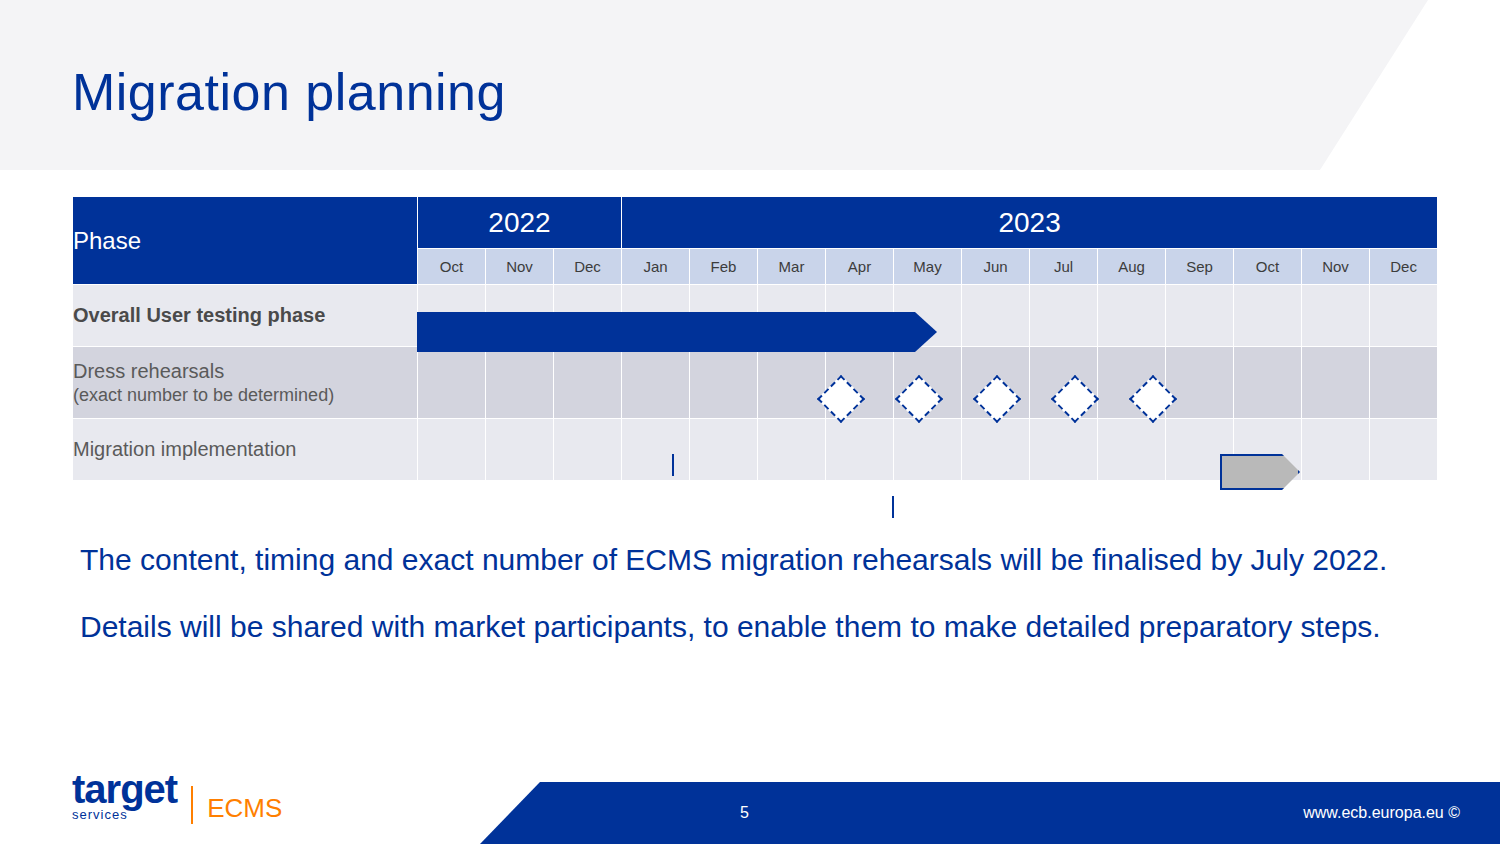Migration planning
| Phase | 2022 | 2023 |
| --- | --- | --- |
| Oct | Nov | Dec | Jan | Feb | Mar | Apr | May | Jun | Jul | Aug | Sep | Oct | Nov | Dec |
| Overall User testing phase | | | | | | | | | | | | | | | |
| Dress rehearsals (exact number to be determined) | | | | | | | | | | | | | | | |
| Migration implementation | | | | | | | | | | | | | | | |
The content, timing and exact number of ECMS migration rehearsals will be finalised by July 2022.
Details will be shared with market participants, to enable them to make detailed preparatory steps.
5
www.ecb.europa.eu ©
target
services
ECMS